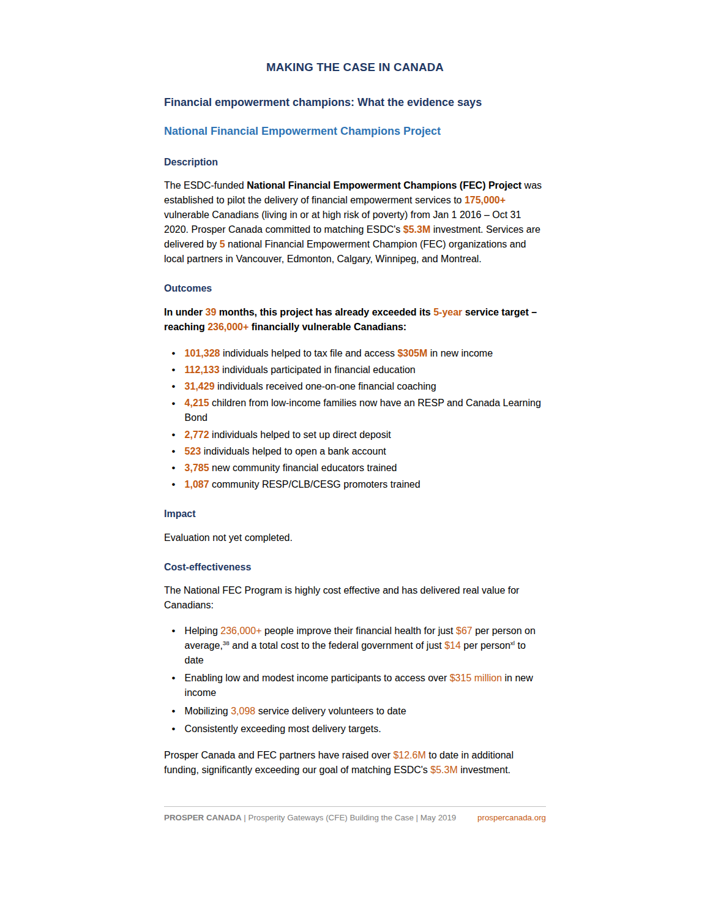MAKING THE CASE IN CANADA
Financial empowerment champions: What the evidence says
National Financial Empowerment Champions Project
Description
The ESDC-funded National Financial Empowerment Champions (FEC) Project was established to pilot the delivery of financial empowerment services to 175,000+ vulnerable Canadians (living in or at high risk of poverty) from Jan 1 2016 – Oct 31 2020. Prosper Canada committed to matching ESDC's $5.3M investment. Services are delivered by 5 national Financial Empowerment Champion (FEC) organizations and local partners in Vancouver, Edmonton, Calgary, Winnipeg, and Montreal.
Outcomes
In under 39 months, this project has already exceeded its 5-year service target – reaching 236,000+ financially vulnerable Canadians:
101,328 individuals helped to tax file and access $305M in new income
112,133 individuals participated in financial education
31,429 individuals received one-on-one financial coaching
4,215 children from low-income families now have an RESP and Canada Learning Bond
2,772 individuals helped to set up direct deposit
523 individuals helped to open a bank account
3,785 new community financial educators trained
1,087 community RESP/CLB/CESG promoters trained
Impact
Evaluation not yet completed.
Cost-effectiveness
The National FEC Program is highly cost effective and has delivered real value for Canadians:
Helping 236,000+ people improve their financial health for just $67 per person on average,38 and a total cost to the federal government of just $14 per personxl to date
Enabling low and modest income participants to access over $315 million in new income
Mobilizing 3,098 service delivery volunteers to date
Consistently exceeding most delivery targets.
Prosper Canada and FEC partners have raised over $12.6M to date in additional funding, significantly exceeding our goal of matching ESDC's $5.3M investment.
PROSPER CANADA | Prosperity Gateways (CFE) Building the Case | May 2019
prospercanada.org